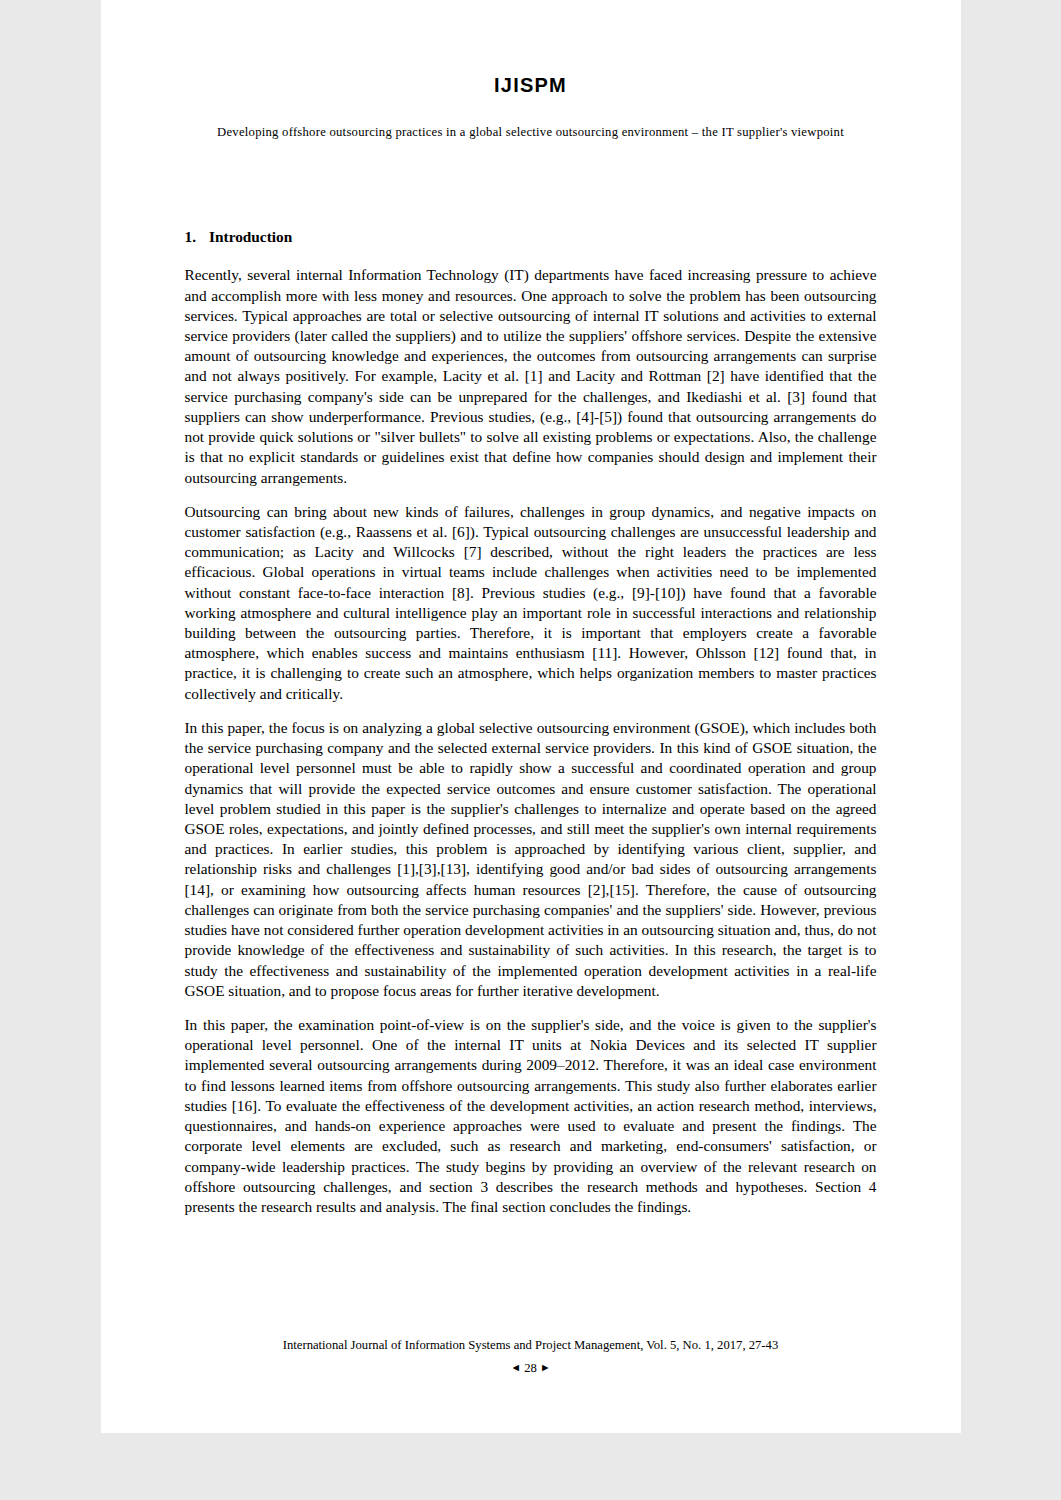IJISPM
Developing offshore outsourcing practices in a global selective outsourcing environment – the IT supplier's viewpoint
1. Introduction
Recently, several internal Information Technology (IT) departments have faced increasing pressure to achieve and accomplish more with less money and resources. One approach to solve the problem has been outsourcing services. Typical approaches are total or selective outsourcing of internal IT solutions and activities to external service providers (later called the suppliers) and to utilize the suppliers' offshore services. Despite the extensive amount of outsourcing knowledge and experiences, the outcomes from outsourcing arrangements can surprise and not always positively. For example, Lacity et al. [1] and Lacity and Rottman [2] have identified that the service purchasing company's side can be unprepared for the challenges, and Ikediashi et al. [3] found that suppliers can show underperformance. Previous studies, (e.g., [4]-[5]) found that outsourcing arrangements do not provide quick solutions or "silver bullets" to solve all existing problems or expectations. Also, the challenge is that no explicit standards or guidelines exist that define how companies should design and implement their outsourcing arrangements.
Outsourcing can bring about new kinds of failures, challenges in group dynamics, and negative impacts on customer satisfaction (e.g., Raassens et al. [6]). Typical outsourcing challenges are unsuccessful leadership and communication; as Lacity and Willcocks [7] described, without the right leaders the practices are less efficacious. Global operations in virtual teams include challenges when activities need to be implemented without constant face-to-face interaction [8]. Previous studies (e.g., [9]-[10]) have found that a favorable working atmosphere and cultural intelligence play an important role in successful interactions and relationship building between the outsourcing parties. Therefore, it is important that employers create a favorable atmosphere, which enables success and maintains enthusiasm [11]. However, Ohlsson [12] found that, in practice, it is challenging to create such an atmosphere, which helps organization members to master practices collectively and critically.
In this paper, the focus is on analyzing a global selective outsourcing environment (GSOE), which includes both the service purchasing company and the selected external service providers. In this kind of GSOE situation, the operational level personnel must be able to rapidly show a successful and coordinated operation and group dynamics that will provide the expected service outcomes and ensure customer satisfaction. The operational level problem studied in this paper is the supplier's challenges to internalize and operate based on the agreed GSOE roles, expectations, and jointly defined processes, and still meet the supplier's own internal requirements and practices. In earlier studies, this problem is approached by identifying various client, supplier, and relationship risks and challenges [1],[3],[13], identifying good and/or bad sides of outsourcing arrangements [14], or examining how outsourcing affects human resources [2],[15]. Therefore, the cause of outsourcing challenges can originate from both the service purchasing companies' and the suppliers' side. However, previous studies have not considered further operation development activities in an outsourcing situation and, thus, do not provide knowledge of the effectiveness and sustainability of such activities. In this research, the target is to study the effectiveness and sustainability of the implemented operation development activities in a real-life GSOE situation, and to propose focus areas for further iterative development.
In this paper, the examination point-of-view is on the supplier's side, and the voice is given to the supplier's operational level personnel. One of the internal IT units at Nokia Devices and its selected IT supplier implemented several outsourcing arrangements during 2009–2012. Therefore, it was an ideal case environment to find lessons learned items from offshore outsourcing arrangements. This study also further elaborates earlier studies [16]. To evaluate the effectiveness of the development activities, an action research method, interviews, questionnaires, and hands-on experience approaches were used to evaluate and present the findings. The corporate level elements are excluded, such as research and marketing, end-consumers' satisfaction, or company-wide leadership practices. The study begins by providing an overview of the relevant research on offshore outsourcing challenges, and section 3 describes the research methods and hypotheses. Section 4 presents the research results and analysis. The final section concludes the findings.
International Journal of Information Systems and Project Management, Vol. 5, No. 1, 2017, 27-43
◄ 28 ►